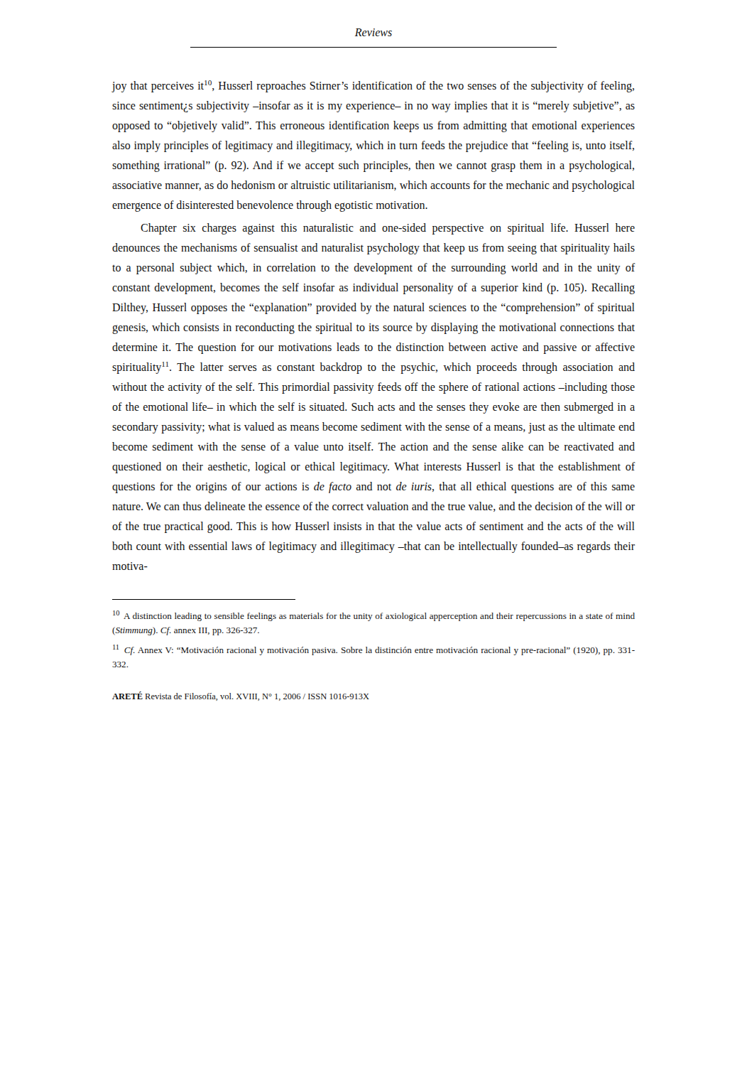Reviews
joy that perceives it10, Husserl reproaches Stirner’s identification of the two senses of the subjectivity of feeling, since sentiment¿s subjectivity –insofar as it is my experience– in no way implies that it is “merely subjetive”, as opposed to “objetively valid”. This erroneous identification keeps us from admitting that emotional experiences also imply principles of legitimacy and illegitimacy, which in turn feeds the prejudice that “feeling is, unto itself, something irrational” (p. 92). And if we accept such principles, then we cannot grasp them in a psychological, associative manner, as do hedonism or altruistic utilitarianism, which accounts for the mechanic and psychological emergence of disinterested benevolence through egotistic motivation.
Chapter six charges against this naturalistic and one-sided perspective on spiritual life. Husserl here denounces the mechanisms of sensualist and naturalist psychology that keep us from seeing that spirituality hails to a personal subject which, in correlation to the development of the surrounding world and in the unity of constant development, becomes the self insofar as individual personality of a superior kind (p. 105). Recalling Dilthey, Husserl opposes the “explanation” provided by the natural sciences to the “comprehension” of spiritual genesis, which consists in reconducting the spiritual to its source by displaying the motivational connections that determine it. The question for our motivations leads to the distinction between active and passive or affective spirituality11. The latter serves as constant backdrop to the psychic, which proceeds through association and without the activity of the self. This primordial passivity feeds off the sphere of rational actions –including those of the emotional life– in which the self is situated. Such acts and the senses they evoke are then submerged in a secondary passivity; what is valued as means become sediment with the sense of a means, just as the ultimate end become sediment with the sense of a value unto itself. The action and the sense alike can be reactivated and questioned on their aesthetic, logical or ethical legitimacy. What interests Husserl is that the establishment of questions for the origins of our actions is de facto and not de iuris, that all ethical questions are of this same nature. We can thus delineate the essence of the correct valuation and the true value, and the decision of the will or of the true practical good. This is how Husserl insists in that the value acts of sentiment and the acts of the will both count with essential laws of legitimacy and illegitimacy –that can be intellectually founded–as regards their motiva-
10 A distinction leading to sensible feelings as materials for the unity of axiological apperception and their repercussions in a state of mind (Stimmung). Cf. annex III, pp. 326-327.
11 Cf. Annex V: “Motivación racional y motivación pasiva. Sobre la distinción entre motivación racional y pre-racional” (1920), pp. 331-332.
ARETÉ Revista de Filosofía, vol. XVIII, N° 1, 2006 / ISSN 1016-913X